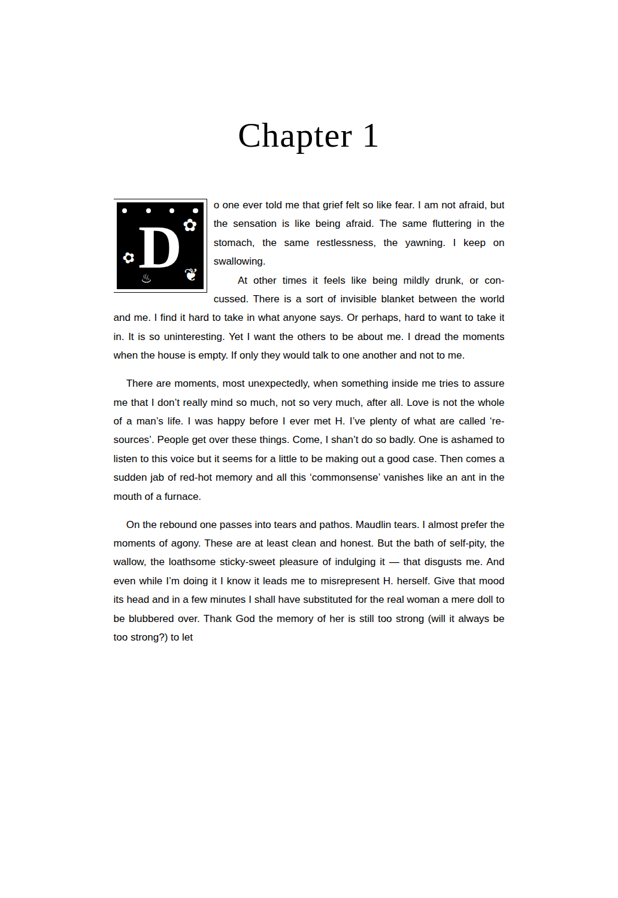Chapter 1
✿
✿
D
♨
❦
o one ever told me that grief felt so like fear. I am not afraid, but the sensation is like being afraid. The same fluttering in the stomach, the same restlessness, the yawning. I keep on swallowing.
At other times it feels like being mildly drunk, or concussed. There is a sort of invisible blanket between the world and me. I find it hard to take in what anyone says. Or perhaps, hard to want to take it in. It is so uninteresting. Yet I want the others to be about me. I dread the moments when the house is empty. If only they would talk to one another and not to me.
There are moments, most unexpectedly, when something inside me tries to assure me that I don’t really mind so much, not so very much, after all. Love is not the whole of a man’s life. I was happy before I ever met H. I’ve plenty of what are called ‘resources’. People get over these things. Come, I shan’t do so badly. One is ashamed to listen to this voice but it seems for a little to be making out a good case. Then comes a sudden jab of red-hot memory and all this ‘commonsense’ vanishes like an ant in the mouth of a furnace.
On the rebound one passes into tears and pathos. Maudlin tears. I almost prefer the moments of agony. These are at least clean and honest. But the bath of self-pity, the wallow, the loathsome sticky-sweet pleasure of indulging it — that disgusts me. And even while I’m doing it I know it leads me to misrepresent H. herself. Give that mood its head and in a few minutes I shall have substituted for the real woman a mere doll to be blubbered over. Thank God the memory of her is still too strong (will it always be too strong?) to let